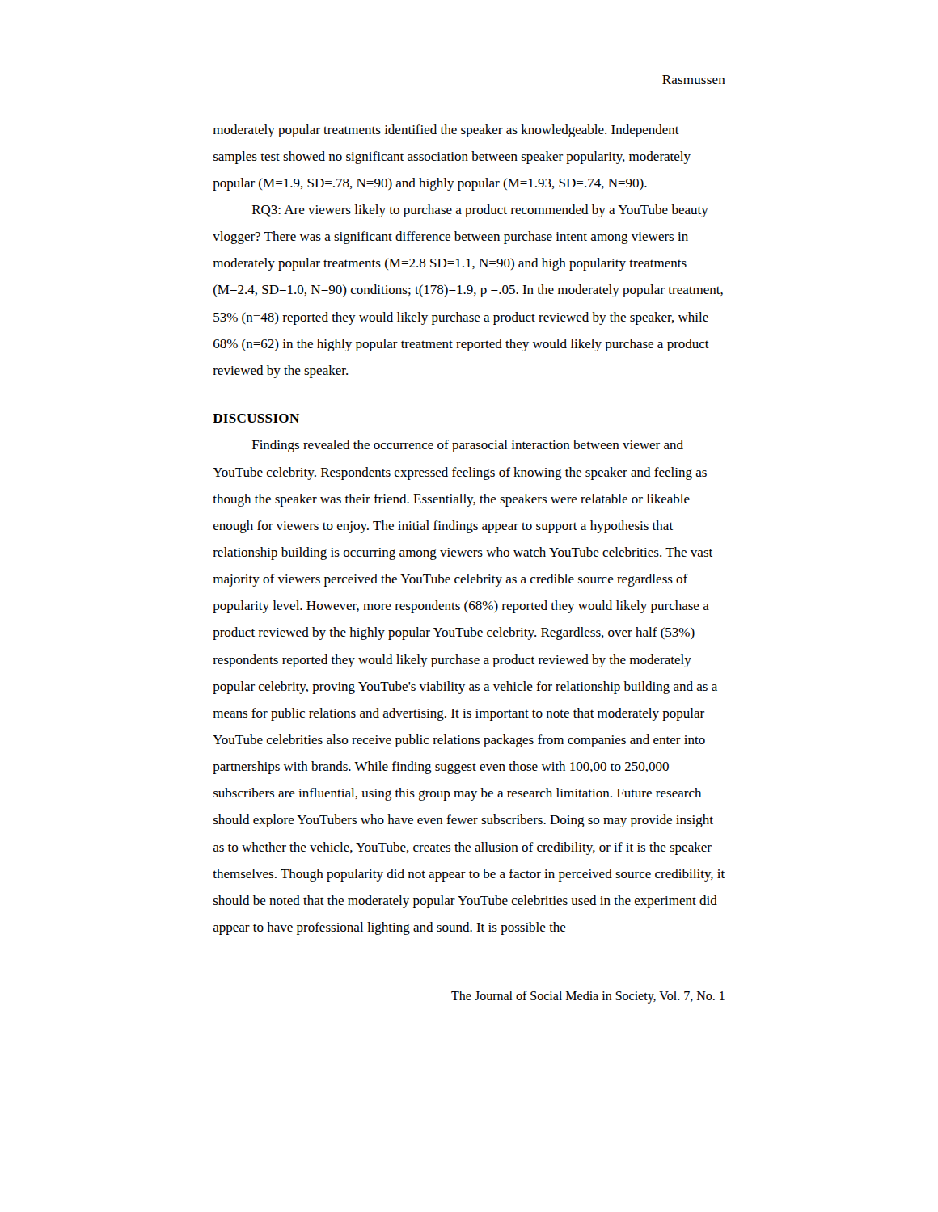Rasmussen
moderately popular treatments identified the speaker as knowledgeable. Independent samples test showed no significant association between speaker popularity, moderately popular (M=1.9, SD=.78, N=90) and highly popular (M=1.93, SD=.74, N=90).
RQ3: Are viewers likely to purchase a product recommended by a YouTube beauty vlogger? There was a significant difference between purchase intent among viewers in moderately popular treatments (M=2.8 SD=1.1, N=90) and high popularity treatments (M=2.4, SD=1.0, N=90) conditions; t(178)=1.9, p =.05. In the moderately popular treatment, 53% (n=48) reported they would likely purchase a product reviewed by the speaker, while 68% (n=62) in the highly popular treatment reported they would likely purchase a product reviewed by the speaker.
Discussion
Findings revealed the occurrence of parasocial interaction between viewer and YouTube celebrity. Respondents expressed feelings of knowing the speaker and feeling as though the speaker was their friend. Essentially, the speakers were relatable or likeable enough for viewers to enjoy. The initial findings appear to support a hypothesis that relationship building is occurring among viewers who watch YouTube celebrities. The vast majority of viewers perceived the YouTube celebrity as a credible source regardless of popularity level. However, more respondents (68%) reported they would likely purchase a product reviewed by the highly popular YouTube celebrity. Regardless, over half (53%) respondents reported they would likely purchase a product reviewed by the moderately popular celebrity, proving YouTube's viability as a vehicle for relationship building and as a means for public relations and advertising. It is important to note that moderately popular YouTube celebrities also receive public relations packages from companies and enter into partnerships with brands. While finding suggest even those with 100,00 to 250,000 subscribers are influential, using this group may be a research limitation. Future research should explore YouTubers who have even fewer subscribers. Doing so may provide insight as to whether the vehicle, YouTube, creates the allusion of credibility, or if it is the speaker themselves. Though popularity did not appear to be a factor in perceived source credibility, it should be noted that the moderately popular YouTube celebrities used in the experiment did appear to have professional lighting and sound. It is possible the
The Journal of Social Media in Society, Vol. 7, No. 1